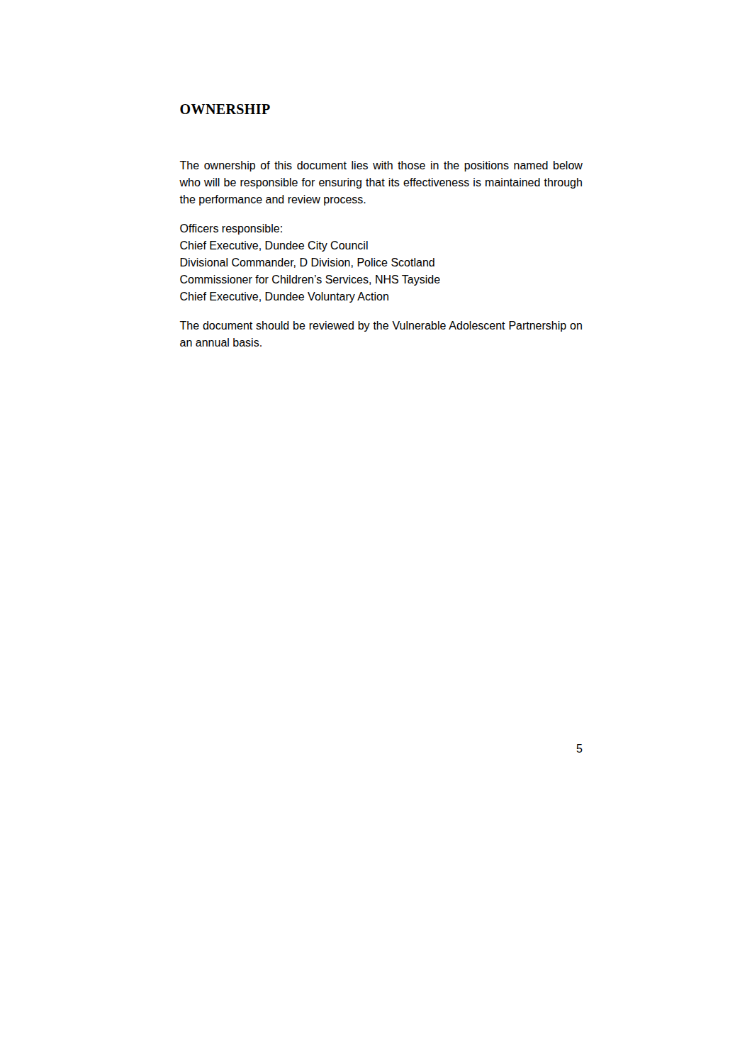OWNERSHIP
The ownership of this document lies with those in the positions named below who will be responsible for ensuring that its effectiveness is maintained through the performance and review process.
Officers responsible:
Chief Executive, Dundee City Council
Divisional Commander, D Division, Police Scotland
Commissioner for Children’s Services, NHS Tayside
Chief Executive, Dundee Voluntary Action
The document should be reviewed by the Vulnerable Adolescent Partnership on an annual basis.
5